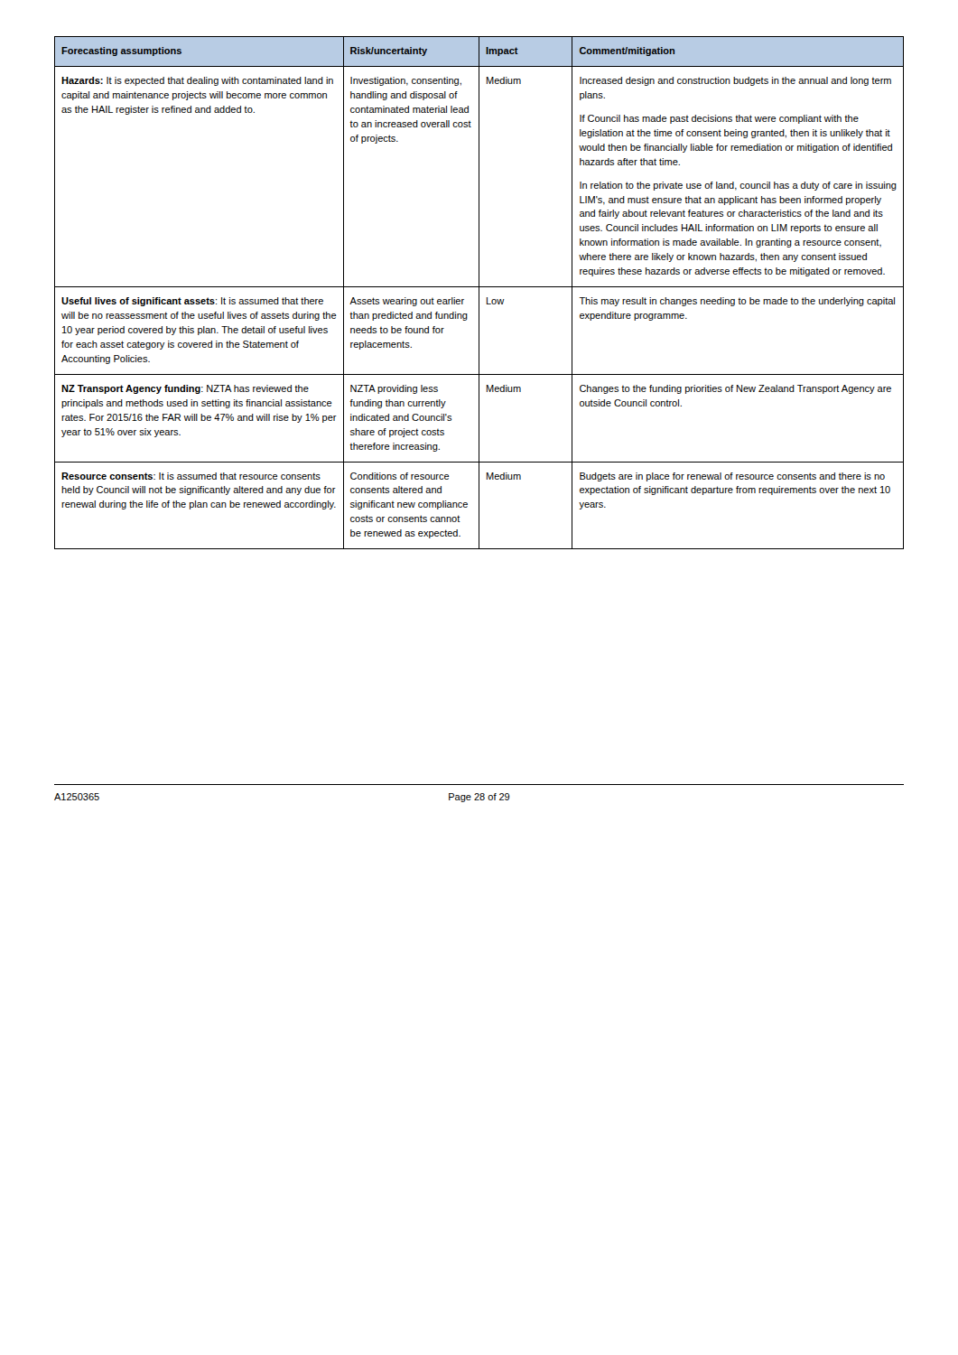| Forecasting assumptions | Risk/uncertainty | Impact | Comment/mitigation |
| --- | --- | --- | --- |
| Hazards: It is expected that dealing with contaminated land in capital and maintenance projects will become more common as the HAIL register is refined and added to. | Investigation, consenting, handling and disposal of contaminated material lead to an increased overall cost of projects. | Medium | Increased design and construction budgets in the annual and long term plans. If Council has made past decisions that were compliant with the legislation at the time of consent being granted, then it is unlikely that it would then be financially liable for remediation or mitigation of identified hazards after that time. In relation to the private use of land, council has a duty of care in issuing LIM's, and must ensure that an applicant has been informed properly and fairly about relevant features or characteristics of the land and its uses. Council includes HAIL information on LIM reports to ensure all known information is made available. In granting a resource consent, where there are likely or known hazards, then any consent issued requires these hazards or adverse effects to be mitigated or removed. |
| Useful lives of significant assets : It is assumed that there will be no reassessment of the useful lives of assets during the 10 year period covered by this plan. The detail of useful lives for each asset category is covered in the Statement of Accounting Policies. | Assets wearing out earlier than predicted and funding needs to be found for replacements. | Low | This may result in changes needing to be made to the underlying capital expenditure programme. |
| NZ Transport Agency funding : NZTA has reviewed the principals and methods used in setting its financial assistance rates. For 2015/16 the FAR will be 47% and will rise by 1% per year to 51% over six years. | NZTA providing less funding than currently indicated and Council's share of project costs therefore increasing. | Medium | Changes to the funding priorities of New Zealand Transport Agency are outside Council control. |
| Resource consents : It is assumed that resource consents held by Council will not be significantly altered and any due for renewal during the life of the plan can be renewed accordingly. | Conditions of resource consents altered and significant new compliance costs or consents cannot be renewed as expected. | Medium | Budgets are in place for renewal of resource consents and there is no expectation of significant departure from requirements over the next 10 years. |
A1250365
Page 28 of 29